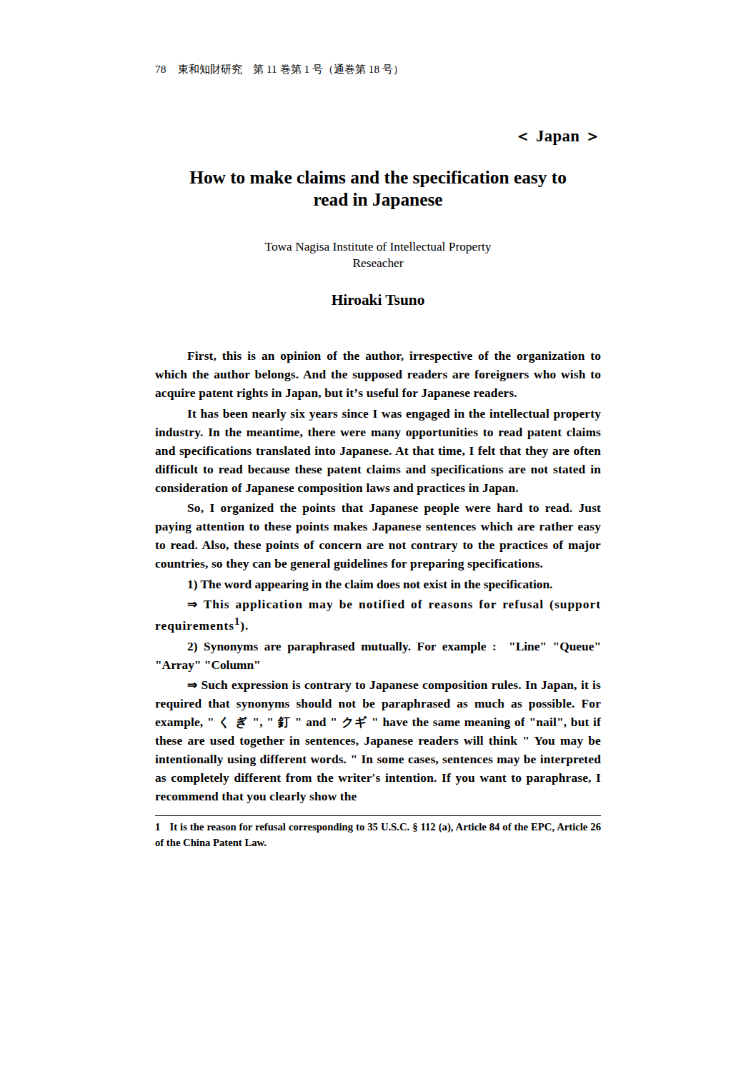78 東和知財研究　第 11 巻第 1 号（通巻第 18 号）
＜ Japan ＞
How to make claims and the specification easy to
read in Japanese
Towa Nagisa Institute of Intellectual Property
Reseacher
Hiroaki Tsuno
First, this is an opinion of the author, irrespective of the organization to which the author belongs. And the supposed readers are foreigners who wish to acquire patent rights in Japan, but itʼs useful for Japanese readers.
It has been nearly six years since I was engaged in the intellectual property industry. In the meantime, there were many opportunities to read patent claims and specifications translated into Japanese. At that time, I felt that they are often difficult to read because these patent claims and specifications are not stated in consideration of Japanese composition laws and practices in Japan.
So, I organized the points that Japanese people were hard to read. Just paying attention to these points makes Japanese sentences which are rather easy to read. Also, these points of concern are not contrary to the practices of major countries, so they can be general guidelines for preparing specifications.
1) The word appearing in the claim does not exist in the specification.
⇒ This application may be notified of reasons for refusal (support requirements1).
2) Synonyms are paraphrased mutually. For example : "Line" "Queue" "Array" "Column"
⇒ Such expression is contrary to Japanese composition rules. In Japan, it is required that synonyms should not be paraphrased as much as possible. For example, " く ぎ ", " 釘 " and " クギ " have the same meaning of "nail", but if these are used together in sentences, Japanese readers will think " You may be intentionally using different words. " In some cases, sentences may be interpreted as completely different from the writer's intention. If you want to paraphrase, I recommend that you clearly show the
1 It is the reason for refusal corresponding to 35 U.S.C. § 112 (a), Article 84 of the EPC, Article 26 of the China Patent Law.